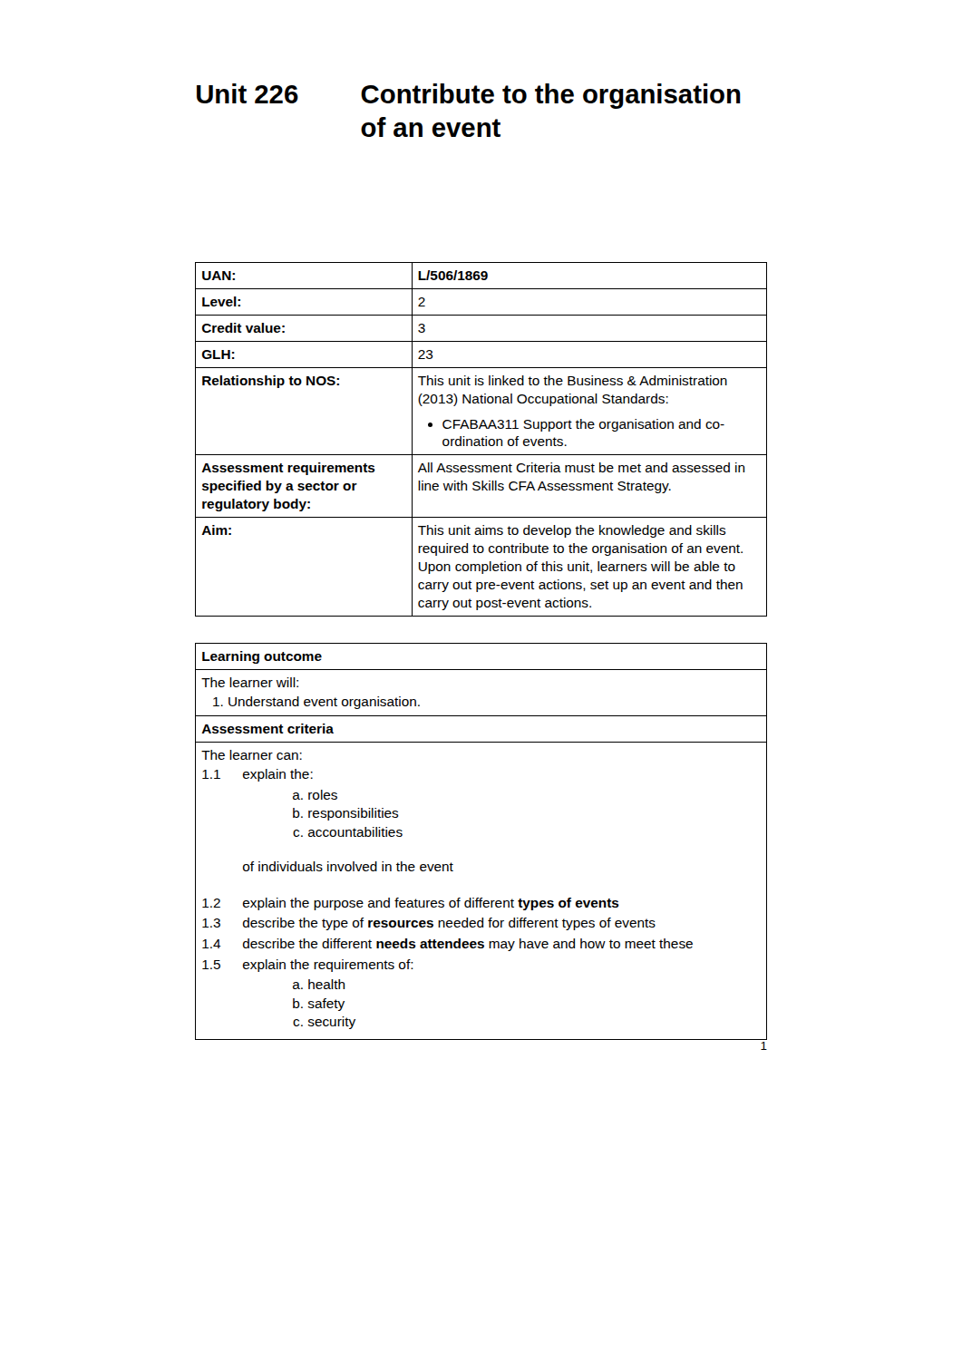Unit 226 Contribute to the organisation of an event
| UAN: | L/506/1869 |
| Level: | 2 |
| Credit value: | 3 |
| GLH: | 23 |
| Relationship to NOS: | This unit is linked to the Business & Administration (2013) National Occupational Standards: CFABAA311 Support the organisation and co-ordination of events. |
| Assessment requirements specified by a sector or regulatory body: | All Assessment Criteria must be met and assessed in line with Skills CFA Assessment Strategy. |
| Aim: | This unit aims to develop the knowledge and skills required to contribute to the organisation of an event. Upon completion of this unit, learners will be able to carry out pre-event actions, set up an event and then carry out post-event actions. |
| Learning outcome |
| The learner will: Understand event organisation. |
| Assessment criteria |
| The learner can: 1.1 explain the: roles responsibilities accountabilities of individuals involved in the event 1.2 explain the purpose and features of different types of events 1.3 describe the type of resources needed for different types of events 1.4 describe the different needs attendees may have and how to meet these 1.5 explain the requirements of: health safety security |
1